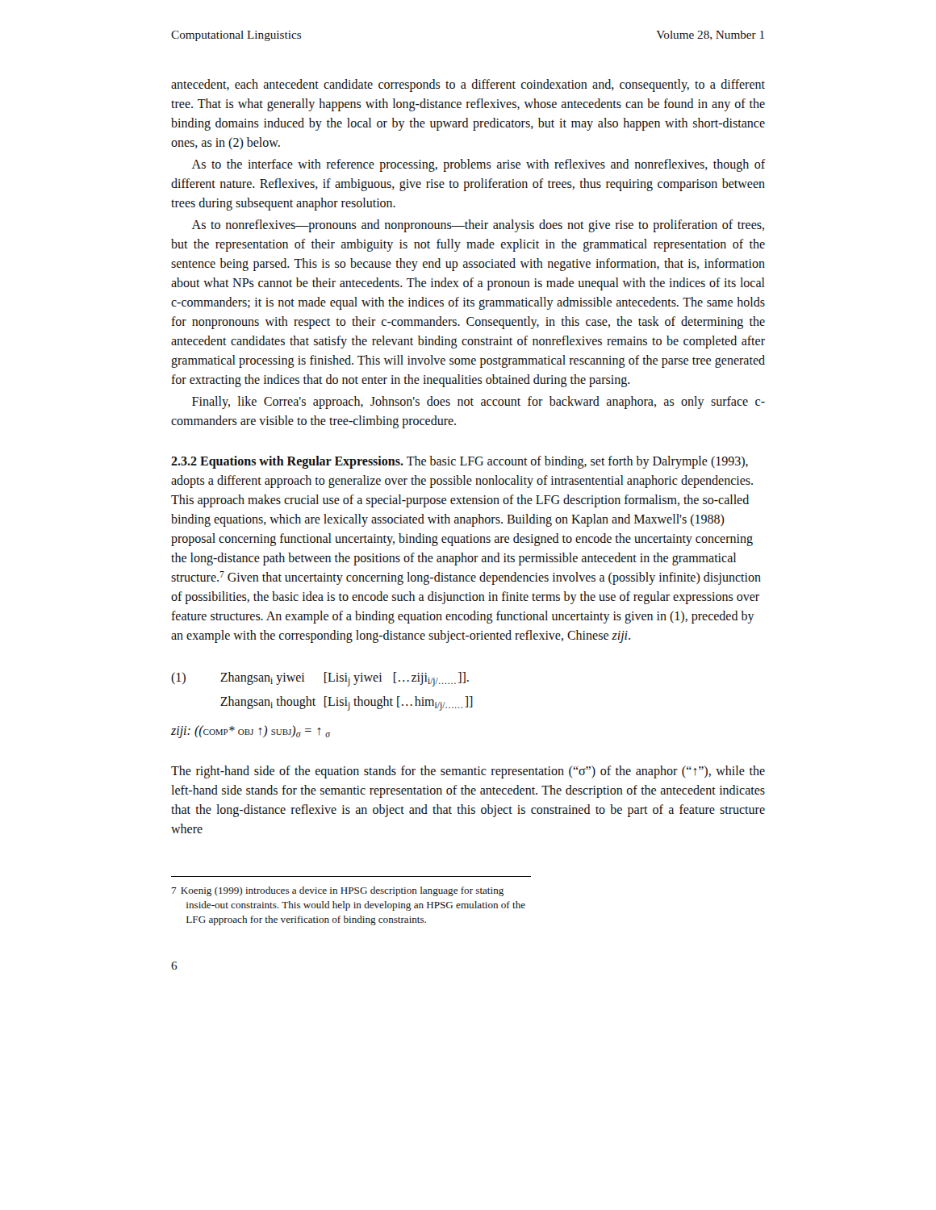Computational Linguistics Volume 28, Number 1
antecedent, each antecedent candidate corresponds to a different coindexation and, consequently, to a different tree. That is what generally happens with long-distance reflexives, whose antecedents can be found in any of the binding domains induced by the local or by the upward predicators, but it may also happen with short-distance ones, as in (2) below.
As to the interface with reference processing, problems arise with reflexives and nonreflexives, though of different nature. Reflexives, if ambiguous, give rise to proliferation of trees, thus requiring comparison between trees during subsequent anaphor resolution.
As to nonreflexives—pronouns and nonpronouns—their analysis does not give rise to proliferation of trees, but the representation of their ambiguity is not fully made explicit in the grammatical representation of the sentence being parsed. This is so because they end up associated with negative information, that is, information about what NPs cannot be their antecedents. The index of a pronoun is made unequal with the indices of its local c-commanders; it is not made equal with the indices of its grammatically admissible antecedents. The same holds for nonpronouns with respect to their c-commanders. Consequently, in this case, the task of determining the antecedent candidates that satisfy the relevant binding constraint of nonreflexives remains to be completed after grammatical processing is finished. This will involve some postgrammatical rescanning of the parse tree generated for extracting the indices that do not enter in the inequalities obtained during the parsing.
Finally, like Correa's approach, Johnson's does not account for backward anaphora, as only surface c-commanders are visible to the tree-climbing procedure.
2.3.2 Equations with Regular Expressions.
The basic LFG account of binding, set forth by Dalrymple (1993), adopts a different approach to generalize over the possible nonlocality of intrasentential anaphoric dependencies. This approach makes crucial use of a special-purpose extension of the LFG description formalism, the so-called binding equations, which are lexically associated with anaphors. Building on Kaplan and Maxwell's (1988) proposal concerning functional uncertainty, binding equations are designed to encode the uncertainty concerning the long-distance path between the positions of the anaphor and its permissible antecedent in the grammatical structure.7 Given that uncertainty concerning long-distance dependencies involves a (possibly infinite) disjunction of possibilities, the basic idea is to encode such a disjunction in finite terms by the use of regular expressions over feature structures. An example of a binding equation encoding functional uncertainty is given in (1), preceded by an example with the corresponding long-distance subject-oriented reflexive, Chinese ziji.
| (1) | Zhangsan i yiwei | [Lisi j yiwei | [… ziji i/j/…… ]]. |
| | Zhangsan i thought | [Lisi j thought [… him i/j/…… ]] |
ziji: ((comp* obj ↑) subj)σ = ↑ σ
The right-hand side of the equation stands for the semantic representation (“σ”) of the anaphor (“↑”), while the left-hand side stands for the semantic representation of the antecedent. The description of the antecedent indicates that the long-distance reflexive is an object and that this object is constrained to be part of a feature structure where
7 Koenig (1999) introduces a device in HPSG description language for stating inside-out constraints. This would help in developing an HPSG emulation of the LFG approach for the verification of binding constraints.
6